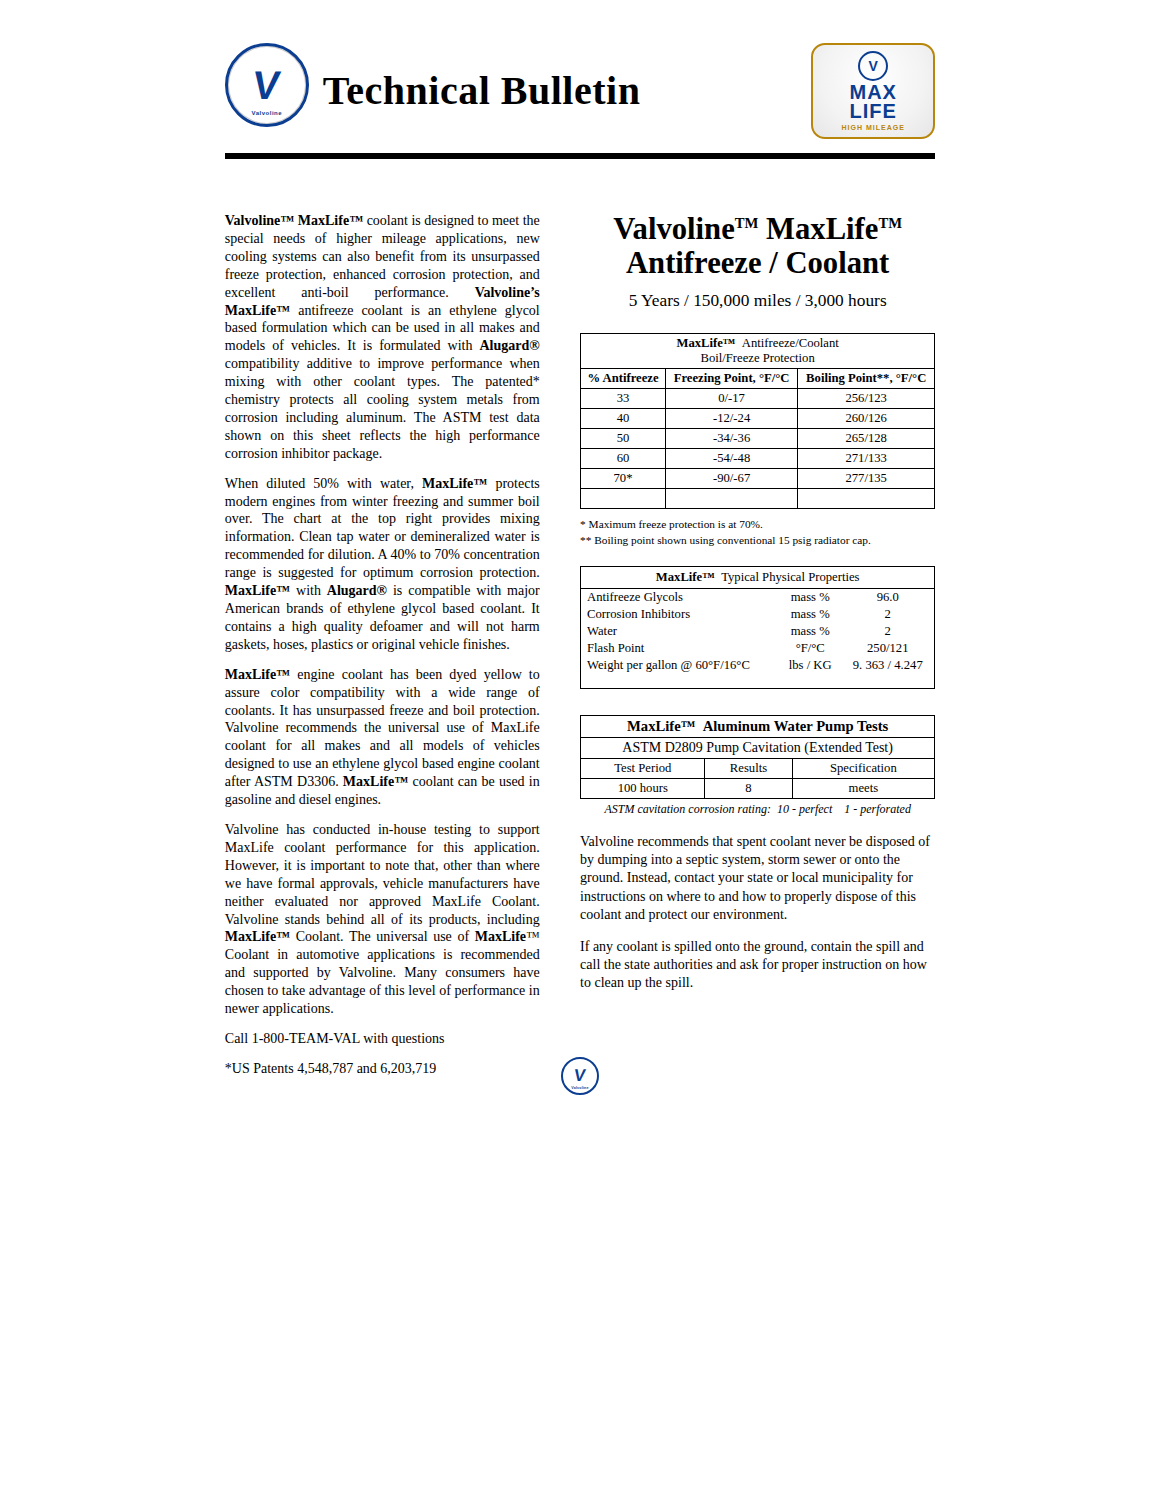V Valvoline
Technical Bulletin
V
MAX
LIFE
HIGH MILEAGE
Valvoline™ MaxLife™ coolant is designed to meet the special needs of higher mileage applications, new cooling systems can also benefit from its unsurpassed freeze protection, enhanced corrosion protection, and excellent anti-boil performance. Valvoline’s MaxLife™ antifreeze coolant is an ethylene glycol based formulation which can be used in all makes and models of vehicles. It is formulated with Alugard® compatibility additive to improve performance when mixing with other coolant types. The patented* chemistry protects all cooling system metals from corrosion including aluminum. The ASTM test data shown on this sheet reflects the high performance corrosion inhibitor package.
When diluted 50% with water, MaxLife™ protects modern engines from winter freezing and summer boil over. The chart at the top right provides mixing information. Clean tap water or demineralized water is recommended for dilution. A 40% to 70% concentration range is suggested for optimum corrosion protection. MaxLife™ with Alugard® is compatible with major American brands of ethylene glycol based coolant. It contains a high quality defoamer and will not harm gaskets, hoses, plastics or original vehicle finishes.
MaxLife™ engine coolant has been dyed yellow to assure color compatibility with a wide range of coolants. It has unsurpassed freeze and boil protection. Valvoline recommends the universal use of MaxLife coolant for all makes and all models of vehicles designed to use an ethylene glycol based engine coolant after ASTM D3306. MaxLife™ coolant can be used in gasoline and diesel engines.
Valvoline has conducted in-house testing to support MaxLife coolant performance for this application. However, it is important to note that, other than where we have formal approvals, vehicle manufacturers have neither evaluated nor approved MaxLife Coolant. Valvoline stands behind all of its products, including MaxLife™ Coolant. The universal use of MaxLife™ Coolant in automotive applications is recommended and supported by Valvoline. Many consumers have chosen to take advantage of this level of performance in newer applications.
Call 1-800-TEAM-VAL with questions
*US Patents 4,548,787 and 6,203,719
ValvolineTM MaxLifeTM
Antifreeze / Coolant
5 Years / 150,000 miles / 3,000 hours
| MaxLife™ Antifreeze/Coolant Boil/Freeze Protection |
| % Antifreeze | Freezing Point, °F/°C | Boiling Point**, °F/°C |
| 33 | 0/-17 | 256/123 |
| 40 | -12/-24 | 260/126 |
| 50 | -34/-36 | 265/128 |
| 60 | -54/-48 | 271/133 |
| 70* | -90/-67 | 277/135 |
* Maximum freeze protection is at 70%.
** Boiling point shown using conventional 15 psig radiator cap.
| MaxLife™ Typical Physical Properties |
| --- |
| Antifreeze Glycols | mass % | 96.0 |
| Corrosion Inhibitors | mass % | 2 |
| Water | mass % | 2 |
| Flash Point | °F/°C | 250/121 |
| Weight per gallon @ 60°F/16°C | lbs / KG | 9. 363 / 4.247 |
| MaxLife™ Aluminum Water Pump Tests |
| ASTM D2809 Pump Cavitation (Extended Test) |
| Test Period | Results | Specification |
| 100 hours | 8 | meets |
ASTM cavitation corrosion rating: 10 - perfect 1 - perforated
Valvoline recommends that spent coolant never be disposed of by dumping into a septic system, storm sewer or onto the ground. Instead, contact your state or local municipality for instructions on where to and how to properly dispose of this coolant and protect our environment.
If any coolant is spilled onto the ground, contain the spill and call the state authorities and ask for proper instruction on how to clean up the spill.
V Valvoline